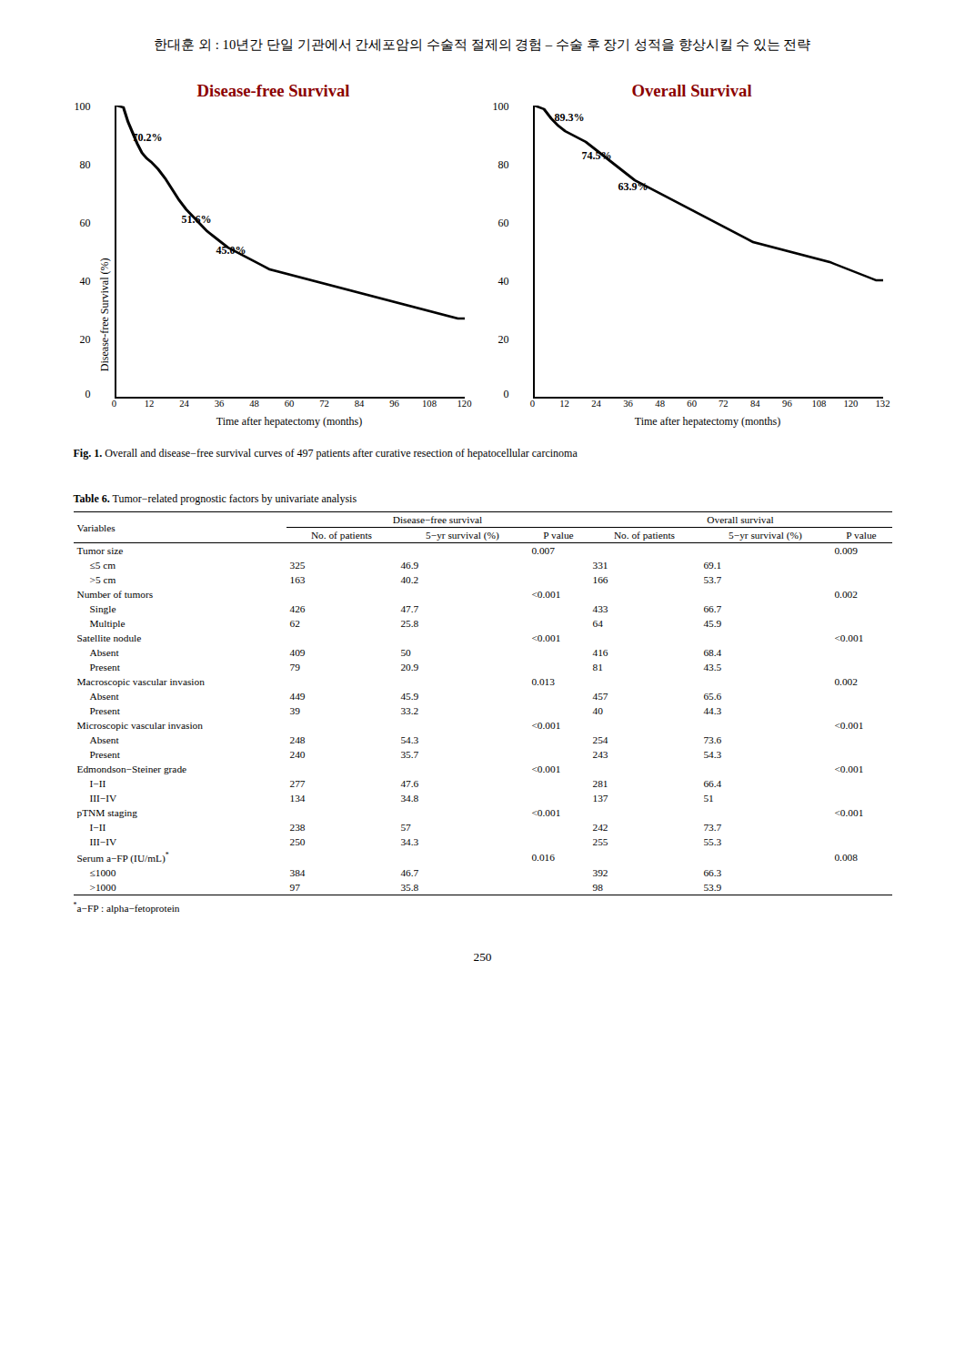한대훈 외 : 10년간 단일 기관에서 간세포암의 수술적 절제의 경험 – 수술 후 장기 성적을 향상시킬 수 있는 전략
Disease-free Survival
Disease-free Survival (%)
100 80 60 40 20 0
70.2%
51.6%
45.0%
0 12 24 36 48 60 72 84 96 108 120
Time after hepatectomy (months)
Overall Survival
100 80 60 40 20 0
89.3%
74.5%
63.9%
0 12 24 36 48 60 72 84 96 108 120 132
Time after hepatectomy (months)
Fig. 1. Overall and disease−free survival curves of 497 patients after curative resection of hepatocellular carcinoma
Table 6. Tumor−related prognostic factors by univariate analysis
| Variables | Disease−free survival | Overall survival |
| --- | --- | --- |
| No. of patients | 5−yr survival (%) | P value | No. of patients | 5−yr survival (%) | P value |
| Tumor size | | | 0.007 | | | 0.009 |
| ≤5 cm | 325 | 46.9 | | 331 | 69.1 | |
| >5 cm | 163 | 40.2 | | 166 | 53.7 | |
| Number of tumors | | | <0.001 | | | 0.002 |
| Single | 426 | 47.7 | | 433 | 66.7 | |
| Multiple | 62 | 25.8 | | 64 | 45.9 | |
| Satellite nodule | | | <0.001 | | | <0.001 |
| Absent | 409 | 50 | | 416 | 68.4 | |
| Present | 79 | 20.9 | | 81 | 43.5 | |
| Macroscopic vascular invasion | | | 0.013 | | | 0.002 |
| Absent | 449 | 45.9 | | 457 | 65.6 | |
| Present | 39 | 33.2 | | 40 | 44.3 | |
| Microscopic vascular invasion | | | <0.001 | | | <0.001 |
| Absent | 248 | 54.3 | | 254 | 73.6 | |
| Present | 240 | 35.7 | | 243 | 54.3 | |
| Edmondson−Steiner grade | | | <0.001 | | | <0.001 |
| I−II | 277 | 47.6 | | 281 | 66.4 | |
| III−IV | 134 | 34.8 | | 137 | 51 | |
| pTNM staging | | | <0.001 | | | <0.001 |
| I−II | 238 | 57 | | 242 | 73.7 | |
| III−IV | 250 | 34.3 | | 255 | 55.3 | |
| Serum a−FP (IU/mL) * | | | 0.016 | | | 0.008 |
| ≤1000 | 384 | 46.7 | | 392 | 66.3 | |
| >1000 | 97 | 35.8 | | 98 | 53.9 | |
*a−FP : alpha−fetoprotein
250